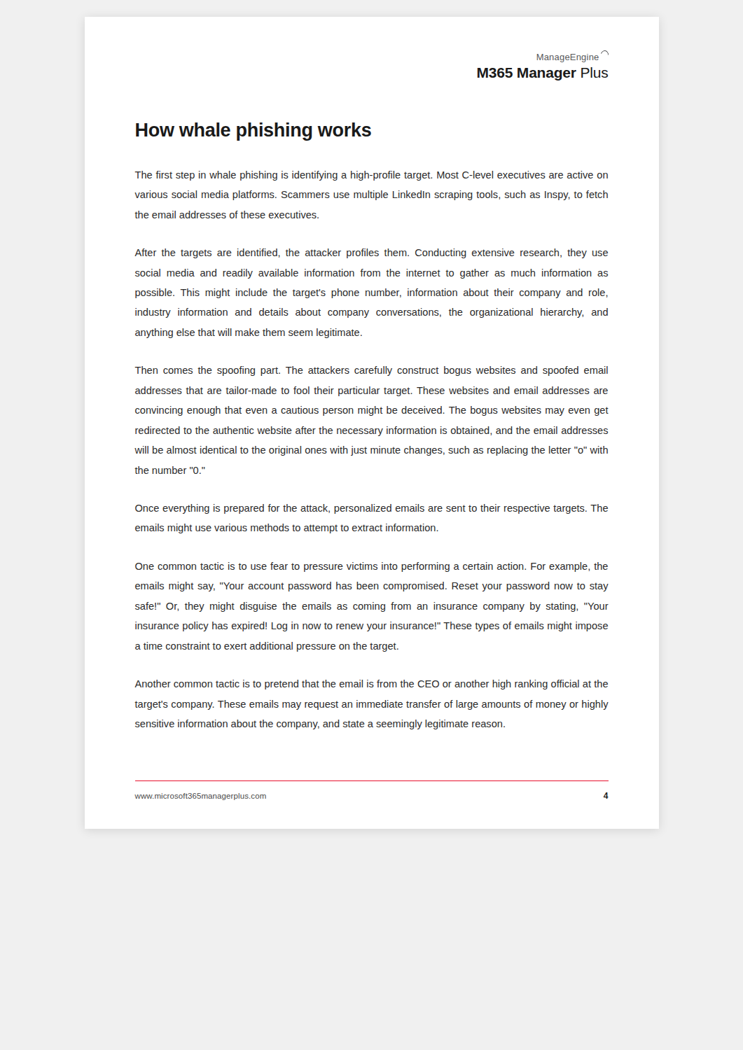ManageEngine
M365 Manager Plus
How whale phishing works
The first step in whale phishing is identifying a high-profile target. Most C-level executives are active on various social media platforms. Scammers use multiple LinkedIn scraping tools, such as Inspy, to fetch the email addresses of these executives.
After the targets are identified, the attacker profiles them. Conducting extensive research, they use social media and readily available information from the internet to gather as much information as possible. This might include the target's phone number, information about their company and role, industry information and details about company conversations, the organizational hierarchy, and anything else that will make them seem legitimate.
Then comes the spoofing part. The attackers carefully construct bogus websites and spoofed email addresses that are tailor-made to fool their particular target. These websites and email addresses are convincing enough that even a cautious person might be deceived. The bogus websites may even get redirected to the authentic website after the necessary information is obtained, and the email addresses will be almost identical to the original ones with just minute changes, such as replacing the letter "o" with the number "0."
Once everything is prepared for the attack, personalized emails are sent to their respective targets. The emails might use various methods to attempt to extract information.
One common tactic is to use fear to pressure victims into performing a certain action. For example, the emails might say, "Your account password has been compromised. Reset your password now to stay safe!" Or, they might disguise the emails as coming from an insurance company by stating, "Your insurance policy has expired! Log in now to renew your insurance!" These types of emails might impose a time constraint to exert additional pressure on the target.
Another common tactic is to pretend that the email is from the CEO or another high ranking official at the target's company. These emails may request an immediate transfer of large amounts of money or highly sensitive information about the company, and state a seemingly legitimate reason.
www.microsoft365managerplus.com 4